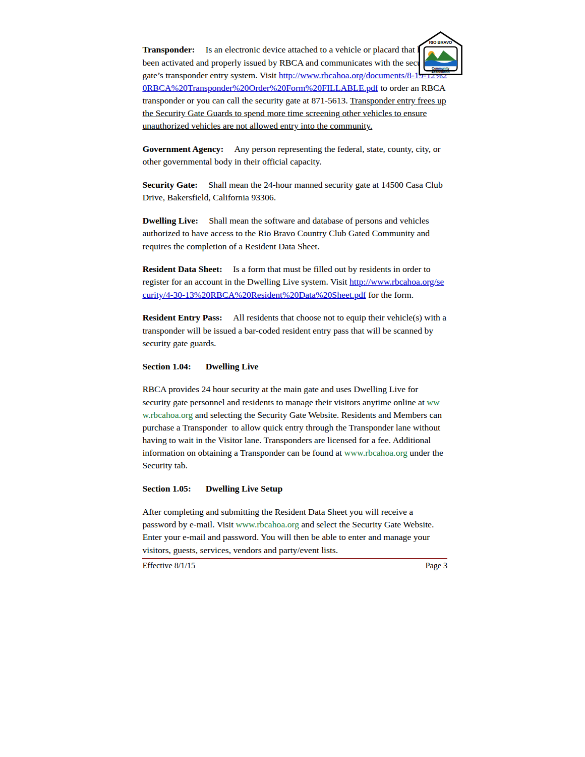RIO BRAVO Community Association
Transponder: Is an electronic device attached to a vehicle or placard that has been activated and properly issued by RBCA and communicates with the security gate’s transponder entry system. Visit http://www.rbcahoa.org/documents/8-19-12%20RBCA%20Transponder%20Order%20Form%20FILLABLE.pdf to order an RBCA transponder or you can call the security gate at 871-5613. Transponder entry frees up the Security Gate Guards to spend more time screening other vehicles to ensure unauthorized vehicles are not allowed entry into the community.
Government Agency: Any person representing the federal, state, county, city, or other governmental body in their official capacity.
Security Gate: Shall mean the 24-hour manned security gate at 14500 Casa Club Drive, Bakersfield, California 93306.
Dwelling Live: Shall mean the software and database of persons and vehicles authorized to have access to the Rio Bravo Country Club Gated Community and requires the completion of a Resident Data Sheet.
Resident Data Sheet: Is a form that must be filled out by residents in order to register for an account in the Dwelling Live system. Visit http://www.rbcahoa.org/security/4-30-13%20RBCA%20Resident%20Data%20Sheet.pdf for the form.
Resident Entry Pass: All residents that choose not to equip their vehicle(s) with a transponder will be issued a bar-coded resident entry pass that will be scanned by security gate guards.
Section 1.04: Dwelling Live
RBCA provides 24 hour security at the main gate and uses Dwelling Live for security gate personnel and residents to manage their visitors anytime online at www.rbcahoa.org and selecting the Security Gate Website. Residents and Members can purchase a Transponder to allow quick entry through the Transponder lane without having to wait in the Visitor lane. Transponders are licensed for a fee. Additional information on obtaining a Transponder can be found at www.rbcahoa.org under the Security tab.
Section 1.05: Dwelling Live Setup
After completing and submitting the Resident Data Sheet you will receive a password by e-mail. Visit www.rbcahoa.org and select the Security Gate Website. Enter your e-mail and password. You will then be able to enter and manage your visitors, guests, services, vendors and party/event lists.
Effective 8/1/15 Page 3